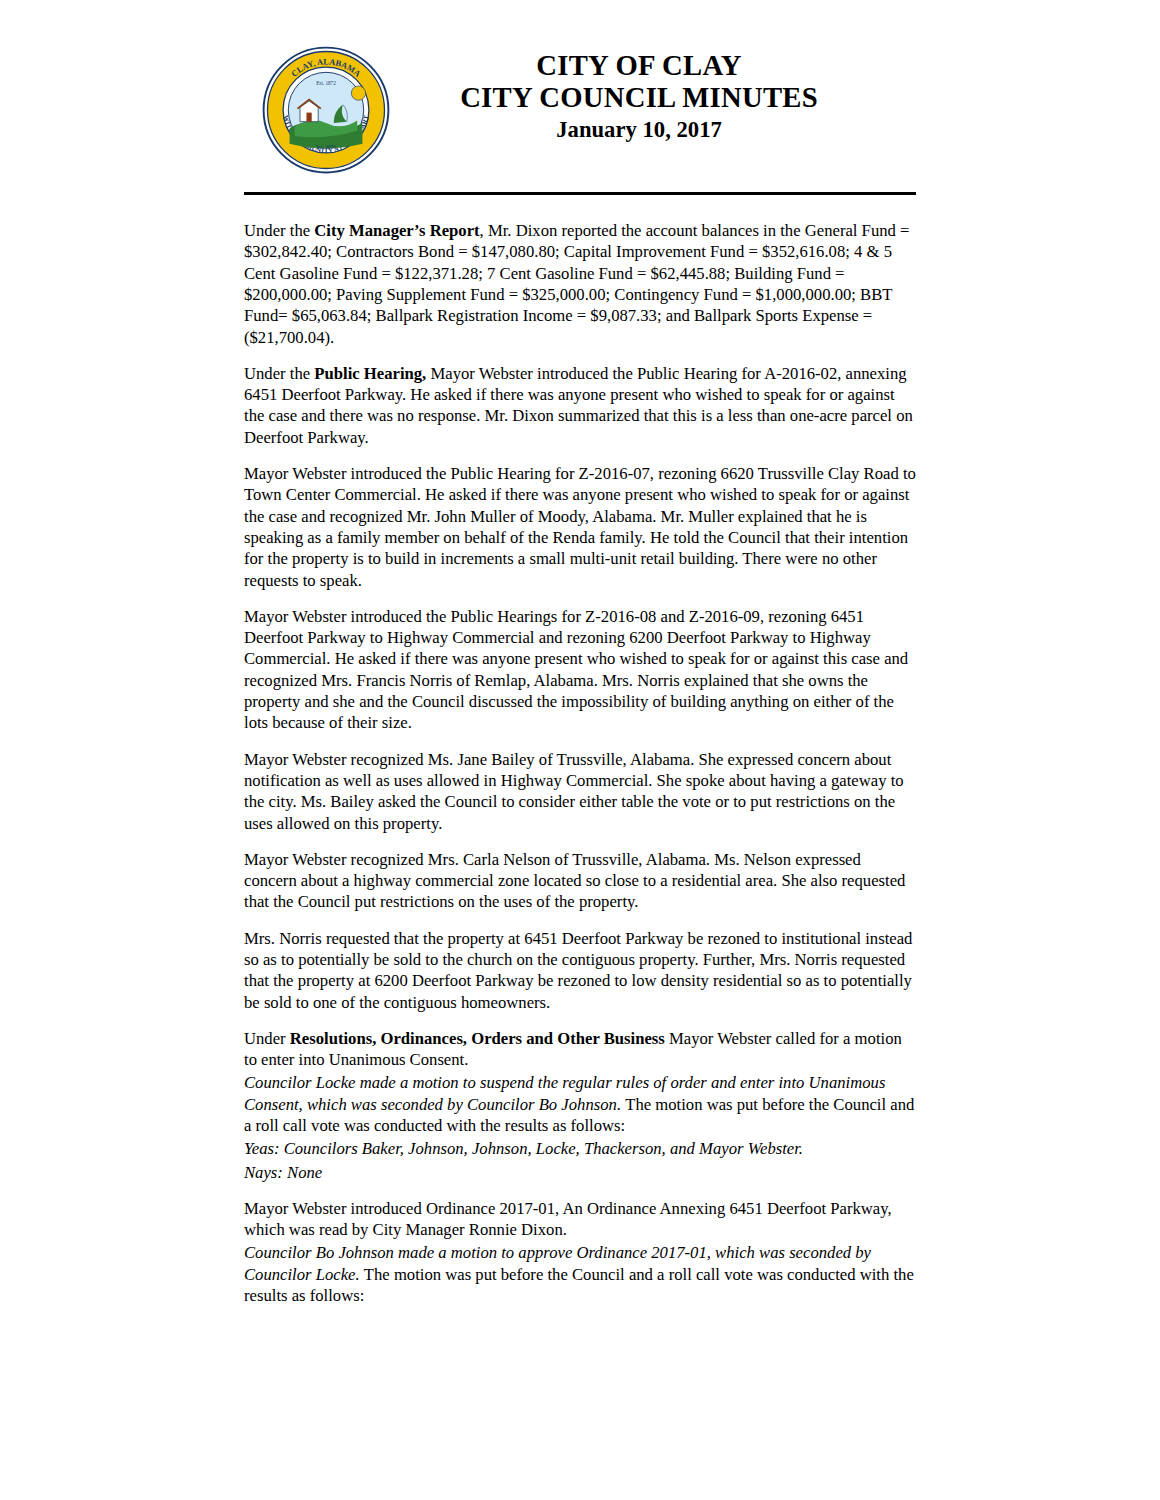CLAY, ALABAMA WITH COMMUNITY AT THE HEART Est. 1872 Inc. 2000
CITY OF CLAY
CITY COUNCIL MINUTES
January 10, 2017
Under the City Manager’s Report, Mr. Dixon reported the account balances in the General Fund = $302,842.40; Contractors Bond = $147,080.80; Capital Improvement Fund = $352,616.08; 4 & 5 Cent Gasoline Fund = $122,371.28; 7 Cent Gasoline Fund = $62,445.88; Building Fund = $200,000.00; Paving Supplement Fund = $325,000.00; Contingency Fund = $1,000,000.00; BBT Fund= $65,063.84; Ballpark Registration Income = $9,087.33; and Ballpark Sports Expense = ($21,700.04).
Under the Public Hearing, Mayor Webster introduced the Public Hearing for A-2016-02, annexing 6451 Deerfoot Parkway. He asked if there was anyone present who wished to speak for or against the case and there was no response. Mr. Dixon summarized that this is a less than one-acre parcel on Deerfoot Parkway.
Mayor Webster introduced the Public Hearing for Z-2016-07, rezoning 6620 Trussville Clay Road to Town Center Commercial. He asked if there was anyone present who wished to speak for or against the case and recognized Mr. John Muller of Moody, Alabama. Mr. Muller explained that he is speaking as a family member on behalf of the Renda family. He told the Council that their intention for the property is to build in increments a small multi-unit retail building. There were no other requests to speak.
Mayor Webster introduced the Public Hearings for Z-2016-08 and Z-2016-09, rezoning 6451 Deerfoot Parkway to Highway Commercial and rezoning 6200 Deerfoot Parkway to Highway Commercial. He asked if there was anyone present who wished to speak for or against this case and recognized Mrs. Francis Norris of Remlap, Alabama. Mrs. Norris explained that she owns the property and she and the Council discussed the impossibility of building anything on either of the lots because of their size.
Mayor Webster recognized Ms. Jane Bailey of Trussville, Alabama. She expressed concern about notification as well as uses allowed in Highway Commercial. She spoke about having a gateway to the city. Ms. Bailey asked the Council to consider either table the vote or to put restrictions on the uses allowed on this property.
Mayor Webster recognized Mrs. Carla Nelson of Trussville, Alabama. Ms. Nelson expressed concern about a highway commercial zone located so close to a residential area. She also requested that the Council put restrictions on the uses of the property.
Mrs. Norris requested that the property at 6451 Deerfoot Parkway be rezoned to institutional instead so as to potentially be sold to the church on the contiguous property. Further, Mrs. Norris requested that the property at 6200 Deerfoot Parkway be rezoned to low density residential so as to potentially be sold to one of the contiguous homeowners.
Under Resolutions, Ordinances, Orders and Other Business Mayor Webster called for a motion to enter into Unanimous Consent.
Councilor Locke made a motion to suspend the regular rules of order and enter into Unanimous Consent, which was seconded by Councilor Bo Johnson. The motion was put before the Council and a roll call vote was conducted with the results as follows:
Yeas: Councilors Baker, Johnson, Johnson, Locke, Thackerson, and Mayor Webster.
Nays: None
Mayor Webster introduced Ordinance 2017-01, An Ordinance Annexing 6451 Deerfoot Parkway, which was read by City Manager Ronnie Dixon.
Councilor Bo Johnson made a motion to approve Ordinance 2017-01, which was seconded by Councilor Locke. The motion was put before the Council and a roll call vote was conducted with the results as follows: